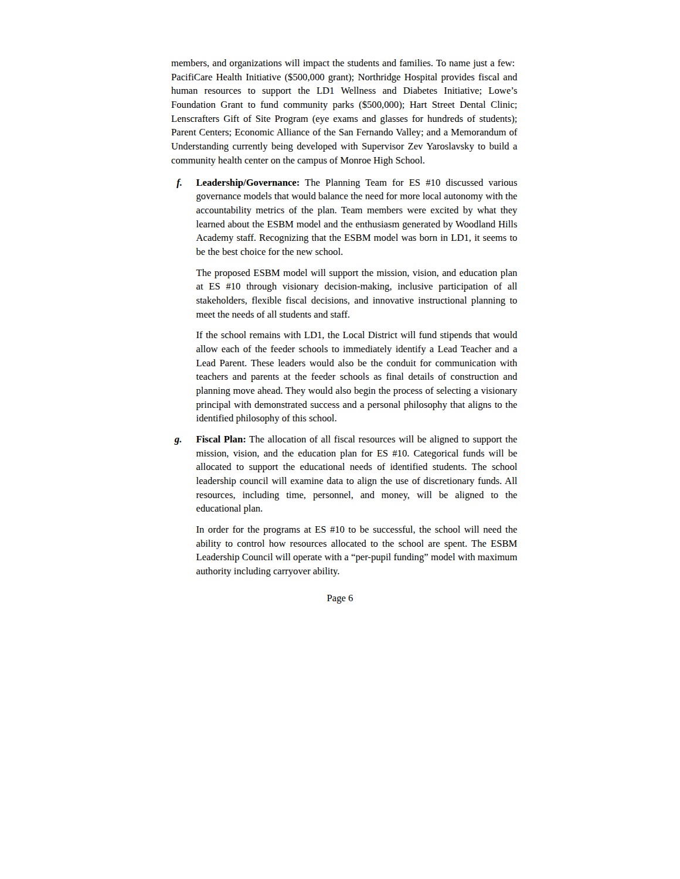members, and organizations will impact the students and families. To name just a few: PacifiCare Health Initiative ($500,000 grant); Northridge Hospital provides fiscal and human resources to support the LD1 Wellness and Diabetes Initiative; Lowe’s Foundation Grant to fund community parks ($500,000); Hart Street Dental Clinic; Lenscrafters Gift of Site Program (eye exams and glasses for hundreds of students); Parent Centers; Economic Alliance of the San Fernando Valley; and a Memorandum of Understanding currently being developed with Supervisor Zev Yaroslavsky to build a community health center on the campus of Monroe High School.
f.
Leadership/Governance: The Planning Team for ES #10 discussed various governance models that would balance the need for more local autonomy with the accountability metrics of the plan. Team members were excited by what they learned about the ESBM model and the enthusiasm generated by Woodland Hills Academy staff. Recognizing that the ESBM model was born in LD1, it seems to be the best choice for the new school.
The proposed ESBM model will support the mission, vision, and education plan at ES #10 through visionary decision-making, inclusive participation of all stakeholders, flexible fiscal decisions, and innovative instructional planning to meet the needs of all students and staff.
If the school remains with LD1, the Local District will fund stipends that would allow each of the feeder schools to immediately identify a Lead Teacher and a Lead Parent. These leaders would also be the conduit for communication with teachers and parents at the feeder schools as final details of construction and planning move ahead. They would also begin the process of selecting a visionary principal with demonstrated success and a personal philosophy that aligns to the identified philosophy of this school.
g.
Fiscal Plan: The allocation of all fiscal resources will be aligned to support the mission, vision, and the education plan for ES #10. Categorical funds will be allocated to support the educational needs of identified students. The school leadership council will examine data to align the use of discretionary funds. All resources, including time, personnel, and money, will be aligned to the educational plan.
In order for the programs at ES #10 to be successful, the school will need the ability to control how resources allocated to the school are spent. The ESBM Leadership Council will operate with a “per-pupil funding” model with maximum authority including carryover ability.
Page 6